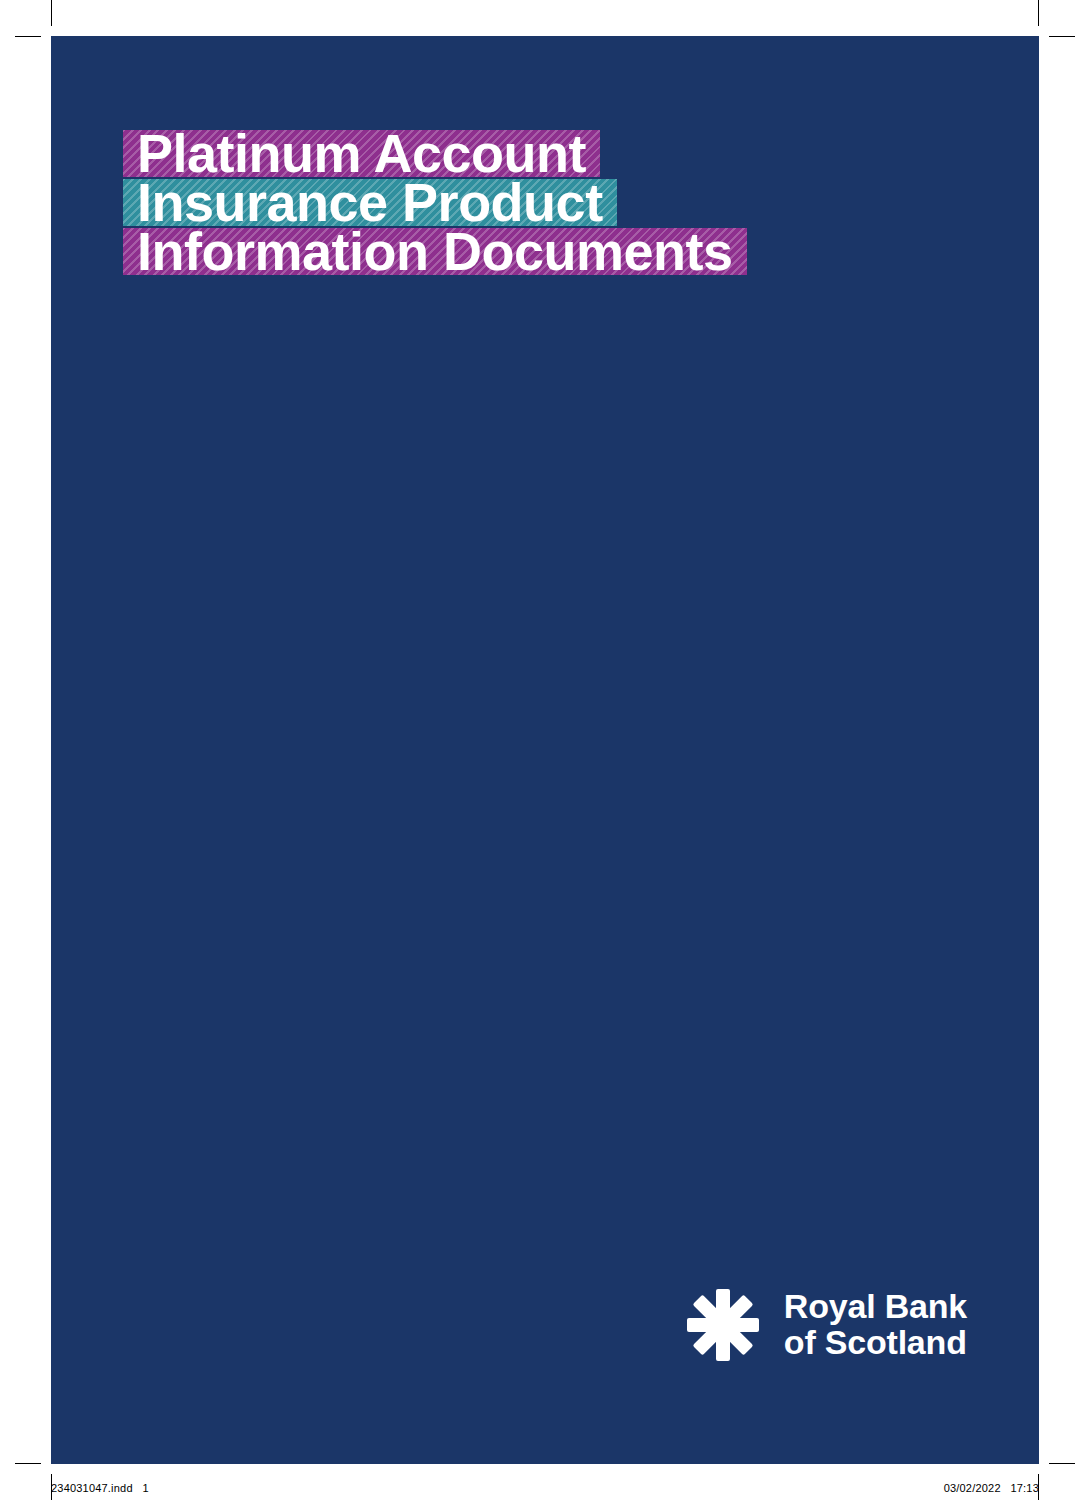Platinum Account Insurance Product Information Documents
Royal Bank of Scotland
234031047.indd 1
03/02/2022 17:13